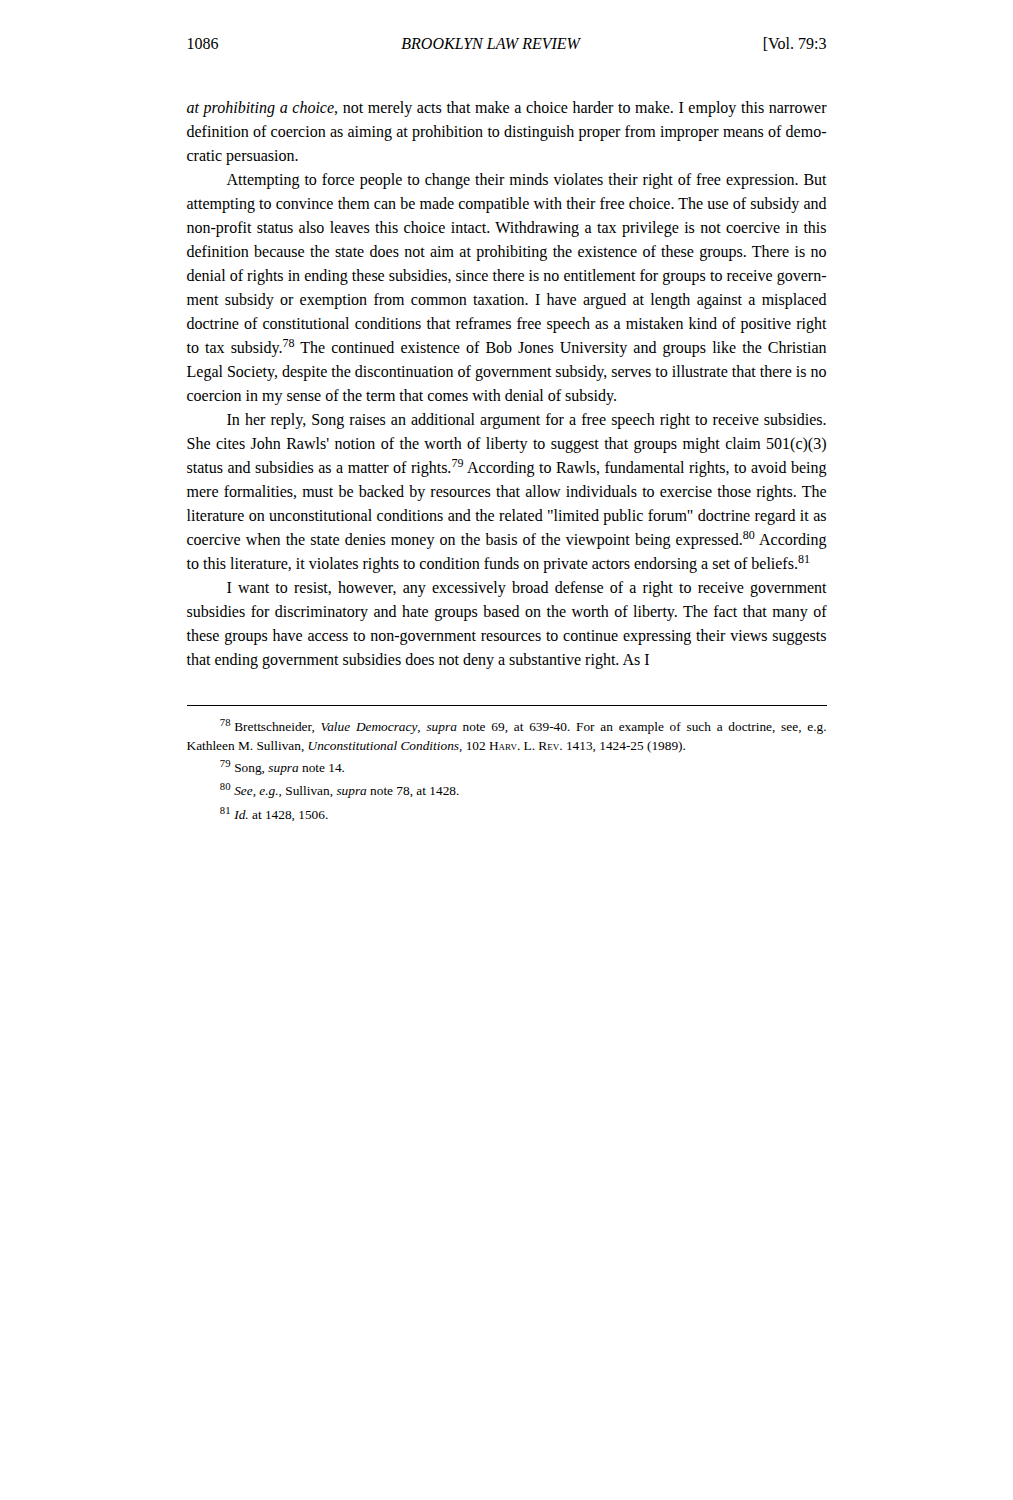1086 BROOKLYN LAW REVIEW [Vol. 79:3
at prohibiting a choice, not merely acts that make a choice harder to make. I employ this narrower definition of coercion as aiming at prohibition to distinguish proper from improper means of democratic persuasion.
Attempting to force people to change their minds violates their right of free expression. But attempting to convince them can be made compatible with their free choice. The use of subsidy and non-profit status also leaves this choice intact. Withdrawing a tax privilege is not coercive in this definition because the state does not aim at prohibiting the existence of these groups. There is no denial of rights in ending these subsidies, since there is no entitlement for groups to receive government subsidy or exemption from common taxation. I have argued at length against a misplaced doctrine of constitutional conditions that reframes free speech as a mistaken kind of positive right to tax subsidy.78 The continued existence of Bob Jones University and groups like the Christian Legal Society, despite the discontinuation of government subsidy, serves to illustrate that there is no coercion in my sense of the term that comes with denial of subsidy.
In her reply, Song raises an additional argument for a free speech right to receive subsidies. She cites John Rawls' notion of the worth of liberty to suggest that groups might claim 501(c)(3) status and subsidies as a matter of rights.79 According to Rawls, fundamental rights, to avoid being mere formalities, must be backed by resources that allow individuals to exercise those rights. The literature on unconstitutional conditions and the related "limited public forum" doctrine regard it as coercive when the state denies money on the basis of the viewpoint being expressed.80 According to this literature, it violates rights to condition funds on private actors endorsing a set of beliefs.81
I want to resist, however, any excessively broad defense of a right to receive government subsidies for discriminatory and hate groups based on the worth of liberty. The fact that many of these groups have access to non-government resources to continue expressing their views suggests that ending government subsidies does not deny a substantive right. As I
78 Brettschneider, Value Democracy, supra note 69, at 639-40. For an example of such a doctrine, see, e.g. Kathleen M. Sullivan, Unconstitutional Conditions, 102 Harv. L. Rev. 1413, 1424-25 (1989).
79 Song, supra note 14.
80 See, e.g., Sullivan, supra note 78, at 1428.
81 Id. at 1428, 1506.